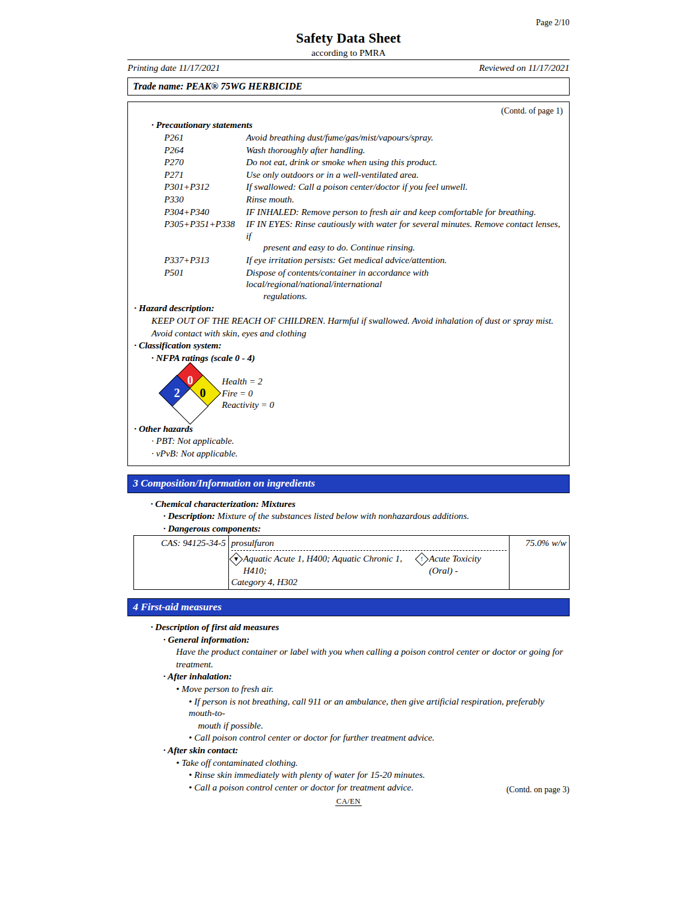Page 2/10
Safety Data Sheet
according to PMRA
Printing date 11/17/2021 Reviewed on 11/17/2021
Trade name: PEAK® 75WG HERBICIDE
(Contd. of page 1)
· Precautionary statements
P261 Avoid breathing dust/fume/gas/mist/vapours/spray.
P264 Wash thoroughly after handling.
P270 Do not eat, drink or smoke when using this product.
P271 Use only outdoors or in a well-ventilated area.
P301+P312 If swallowed: Call a poison center/doctor if you feel unwell.
P330 Rinse mouth.
P304+P340 IF INHALED: Remove person to fresh air and keep comfortable for breathing.
P305+P351+P338 IF IN EYES: Rinse cautiously with water for several minutes. Remove contact lenses, ifpresent and easy to do. Continue rinsing.
P337+P313 If eye irritation persists: Get medical advice/attention.
P501 Dispose of contents/container in accordance with local/regional/national/internationalregulations.
· Hazard description:
KEEP OUT OF THE REACH OF CHILDREN. Harmful if swallowed. Avoid inhalation of dust or spray mist.
Avoid contact with skin, eyes and clothing
· Classification system:
· NFPA ratings (scale 0 - 4)
0
2
0
Health = 2
Fire = 0
Reactivity = 0
· Other hazards
· PBT: Not applicable.
· vPvB: Not applicable.
3 Composition/Information on ingredients
· Chemical characterization: Mixtures
· Description: Mixture of the substances listed below with nonhazardous additions.
· Dangerous components:
| CAS: 94125-34-5 | prosulfuron ▼ Aquatic Acute 1, H400; Aquatic Chronic 1, H410; ! Acute Toxicity (Oral) - Category 4, H302 | 75.0% w/w |
4 First-aid measures
· Description of first aid measures
· General information:
Have the product container or label with you when calling a poison control center or doctor or going for
treatment.
· After inhalation:
• Move person to fresh air.
• If person is not breathing, call 911 or an ambulance, then give artificial respiration, preferably mouth-to-
mouth if possible.
• Call poison control center or doctor for further treatment advice.
· After skin contact:
• Take off contaminated clothing.
• Rinse skin immediately with plenty of water for 15-20 minutes.
• Call a poison control center or doctor for treatment advice.
(Contd. on page 3)
CA/EN